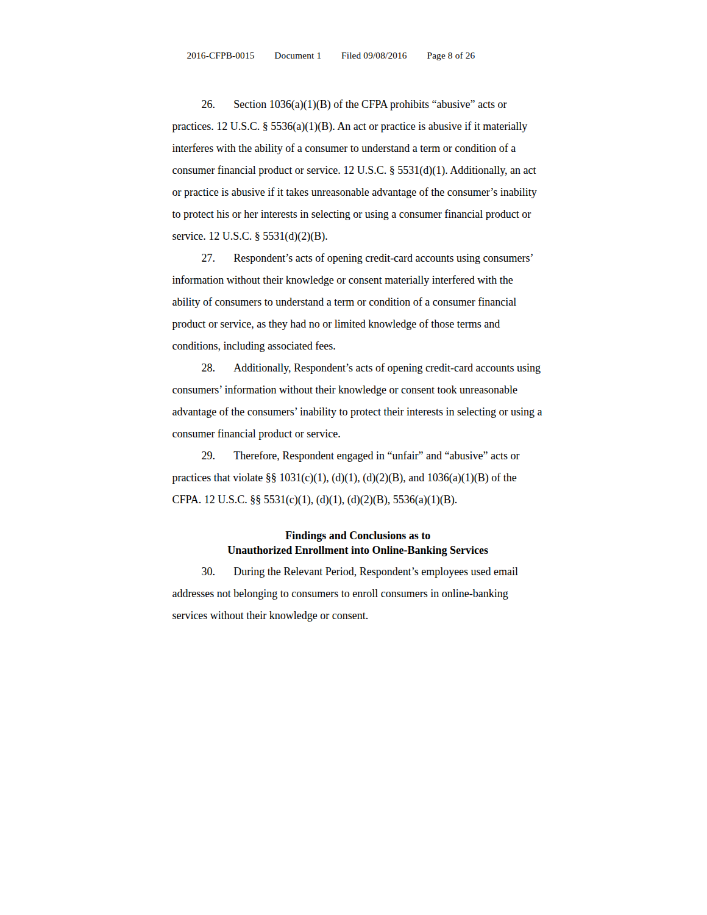2016-CFPB-0015 Document 1 Filed 09/08/2016 Page 8 of 26
26. Section 1036(a)(1)(B) of the CFPA prohibits “abusive” acts or practices. 12 U.S.C. § 5536(a)(1)(B). An act or practice is abusive if it materially interferes with the ability of a consumer to understand a term or condition of a consumer financial product or service. 12 U.S.C. § 5531(d)(1). Additionally, an act or practice is abusive if it takes unreasonable advantage of the consumer’s inability to protect his or her interests in selecting or using a consumer financial product or service. 12 U.S.C. § 5531(d)(2)(B).
27. Respondent’s acts of opening credit-card accounts using consumers’ information without their knowledge or consent materially interfered with the ability of consumers to understand a term or condition of a consumer financial product or service, as they had no or limited knowledge of those terms and conditions, including associated fees.
28. Additionally, Respondent’s acts of opening credit-card accounts using consumers’ information without their knowledge or consent took unreasonable advantage of the consumers’ inability to protect their interests in selecting or using a consumer financial product or service.
29. Therefore, Respondent engaged in “unfair” and “abusive” acts or practices that violate §§ 1031(c)(1), (d)(1), (d)(2)(B), and 1036(a)(1)(B) of the CFPA. 12 U.S.C. §§ 5531(c)(1), (d)(1), (d)(2)(B), 5536(a)(1)(B).
Findings and Conclusions as toUnauthorized Enrollment into Online-Banking Services
30. During the Relevant Period, Respondent’s employees used email addresses not belonging to consumers to enroll consumers in online-banking services without their knowledge or consent.